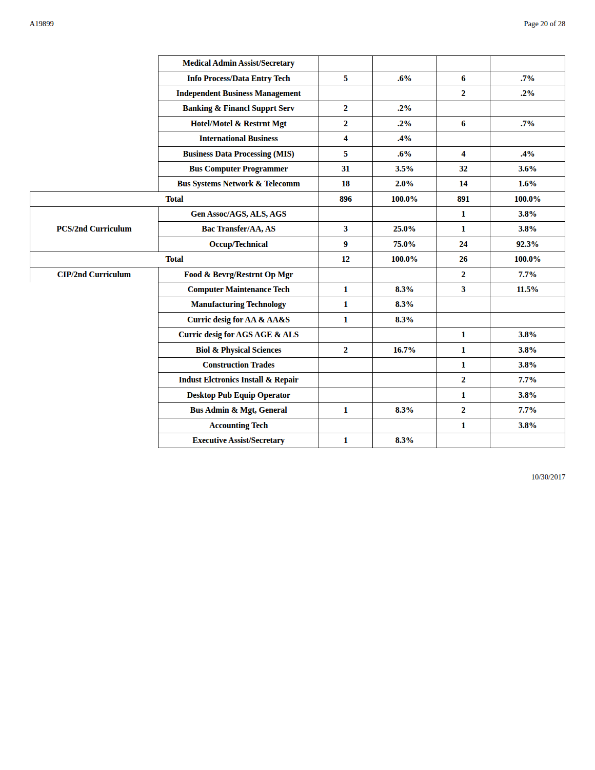A19899
Page 20 of 28
| | Medical Admin Assist/Secretary | | | | |
| | Info Process/Data Entry Tech | 5 | .6% | 6 | .7% |
| | Independent Business Management | | | 2 | .2% |
| | Banking & Financl Supprt Serv | 2 | .2% | | |
| | Hotel/Motel & Restrnt Mgt | 2 | .2% | 6 | .7% |
| | International Business | 4 | .4% | | |
| | Business Data Processing (MIS) | 5 | .6% | 4 | .4% |
| | Bus Computer Programmer | 31 | 3.5% | 32 | 3.6% |
| | Bus Systems Network & Telecomm | 18 | 2.0% | 14 | 1.6% |
| Total | 896 | 100.0% | 891 | 100.0% |
| | Gen Assoc/AGS, ALS, AGS | | | 1 | 3.8% |
| PCS/2nd Curriculum | Bac Transfer/AA, AS | 3 | 25.0% | 1 | 3.8% |
| | Occup/Technical | 9 | 75.0% | 24 | 92.3% |
| Total | 12 | 100.0% | 26 | 100.0% |
| CIP/2nd Curriculum | Food & Bevrg/Restrnt Op Mgr | | | 2 | 7.7% |
| | Computer Maintenance Tech | 1 | 8.3% | 3 | 11.5% |
| | Manufacturing Technology | 1 | 8.3% | | |
| | Curric desig for AA & AA&S | 1 | 8.3% | | |
| | Curric desig for AGS AGE & ALS | | | 1 | 3.8% |
| | Biol & Physical Sciences | 2 | 16.7% | 1 | 3.8% |
| | Construction Trades | | | 1 | 3.8% |
| | Indust Elctronics Install & Repair | | | 2 | 7.7% |
| | Desktop Pub Equip Operator | | | 1 | 3.8% |
| | Bus Admin & Mgt, General | 1 | 8.3% | 2 | 7.7% |
| | Accounting Tech | | | 1 | 3.8% |
| | Executive Assist/Secretary | 1 | 8.3% | | |
10/30/2017